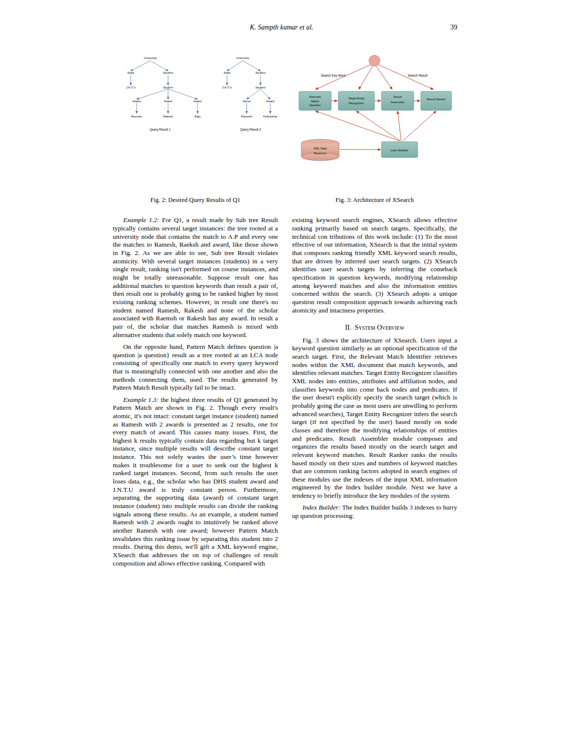K. Sampth kumar et al. 39
University State Student J.N.T.U Student Award Award Award Ramesh Rakesh Raju University State Student J.N.T.U Student Name Award Ramesh Fellowship Query Result 1 Query Result 2
Fig. 2: Desired Query Results of Q1
Search Key Word Search Result Relevant Match Identifier Target Entity Recognizer Result Assembler Result Ranker XML Data Repertory Index Bulilder
Fig. 3: Architecture of XSearch
Example 1.2: For Q1, a result made by Sub tree Result typically contains several target instances: the tree rooted at a university node that contains the match to A.P and every one the matches to Ramesh, Raeksh and award, like those shown in Fig. 2. As we are able to see, Sub tree Result violates atomicity. With several target instances (students) in a very single result, ranking isn't performed on course instances, and might be totally unreasonable. Suppose result one has additional matches to question keywords than result a pair of, then result one is probably going to be ranked higher by most existing ranking schemes. However, in result one there's no student named Ramesh, Rakesh and none of the scholar associated with Raemsh or Rakesh has any award. In result a pair of, the scholar that matches Ramesh is mixed with alternative students that solely match one keyword.
On the opposite hand, Pattern Match defines question |a question |a question} result as a tree rooted at an LCA node consisting of specifically one match to every query keyword that is meaningfully connected with one another and also the methods connecting them, used. The results generated by Pattern Match Result typically fail to be intact.
Example 1.3: the highest three results of Q1 generated by Pattern Match are shown in Fig. 2. Though every result's atomic, it's not intact: constant target instance (student) named as Ramesh with 2 awards is presented as 2 results, one for every match of award. This causes many issues. First, the highest k results typically contain data regarding but k target instance, since multiple results will describe constant target instance. This not solely wastes the user’s time however makes it troublesome for a user to seek out the highest k ranked target instances. Second, from such results the user loses data, e.g., the scholar who has DHS student award and J.N.T.U award is truly constant person. Furthermore, separating the supporting data (award) of constant target instance (student) into multiple results can divide the ranking signals among these results. As an example, a student named Ramesh with 2 awards ought to intuitively be ranked above another Ramesh with one award; however Pattern Match invalidates this ranking issue by separating this student into 2 results. During this demo, we'll gift a XML keyword engine, XSearch that addresses the on top of challenges of result composition and allows effective ranking. Compared with
existing keyword search engines, XSearch allows effective ranking primarily based on search targets. Specifically, the technical con tributions of this work include: (1) To the most effective of our information, XSearch is that the initial system that composes ranking friendly XML keyword search results, that are driven by inferred user search targets. (2) XSearch identifies user search targets by inferring the comeback specification in question keywords, modifying relationship among keyword matches and also the information entities concerned within the search. (3) XSearch adopts a unique question result composition approach towards achieving each atomicity and intactness properties.
II. System Overview
Fig. 3 shows the architecture of XSearch. Users input a keyword question similarly as an optional specification of the search target. First, the Relevant Match Identifier retrieves nodes within the XML document that match keywords, and identifies relevant matches. Target Entity Recognizer classifies XML nodes into entities, attributes and affiliation nodes, and classifies keywords into come back nodes and predicates. If the user doesn't explicitly specify the search target (which is probably going the case as most users are unwilling to perform advanced searches), Target Entity Recognizer infers the search target (if not specified by the user) based mostly on node classes and therefore the modifying relationships of entities and predicates. Result Assembler module composes and organizes the results based mostly on the search target and relevant keyword matches. Result Ranker ranks the results based mostly on their sizes and numbers of keyword matches that are common ranking factors adopted in search engines of these modules use the indexes of the input XML information engineered by the Index builder module. Next we have a tendency to briefly introduce the key modules of the system.
Index Builder: The Index Builder builds 3 indexes to hurry up question processing: